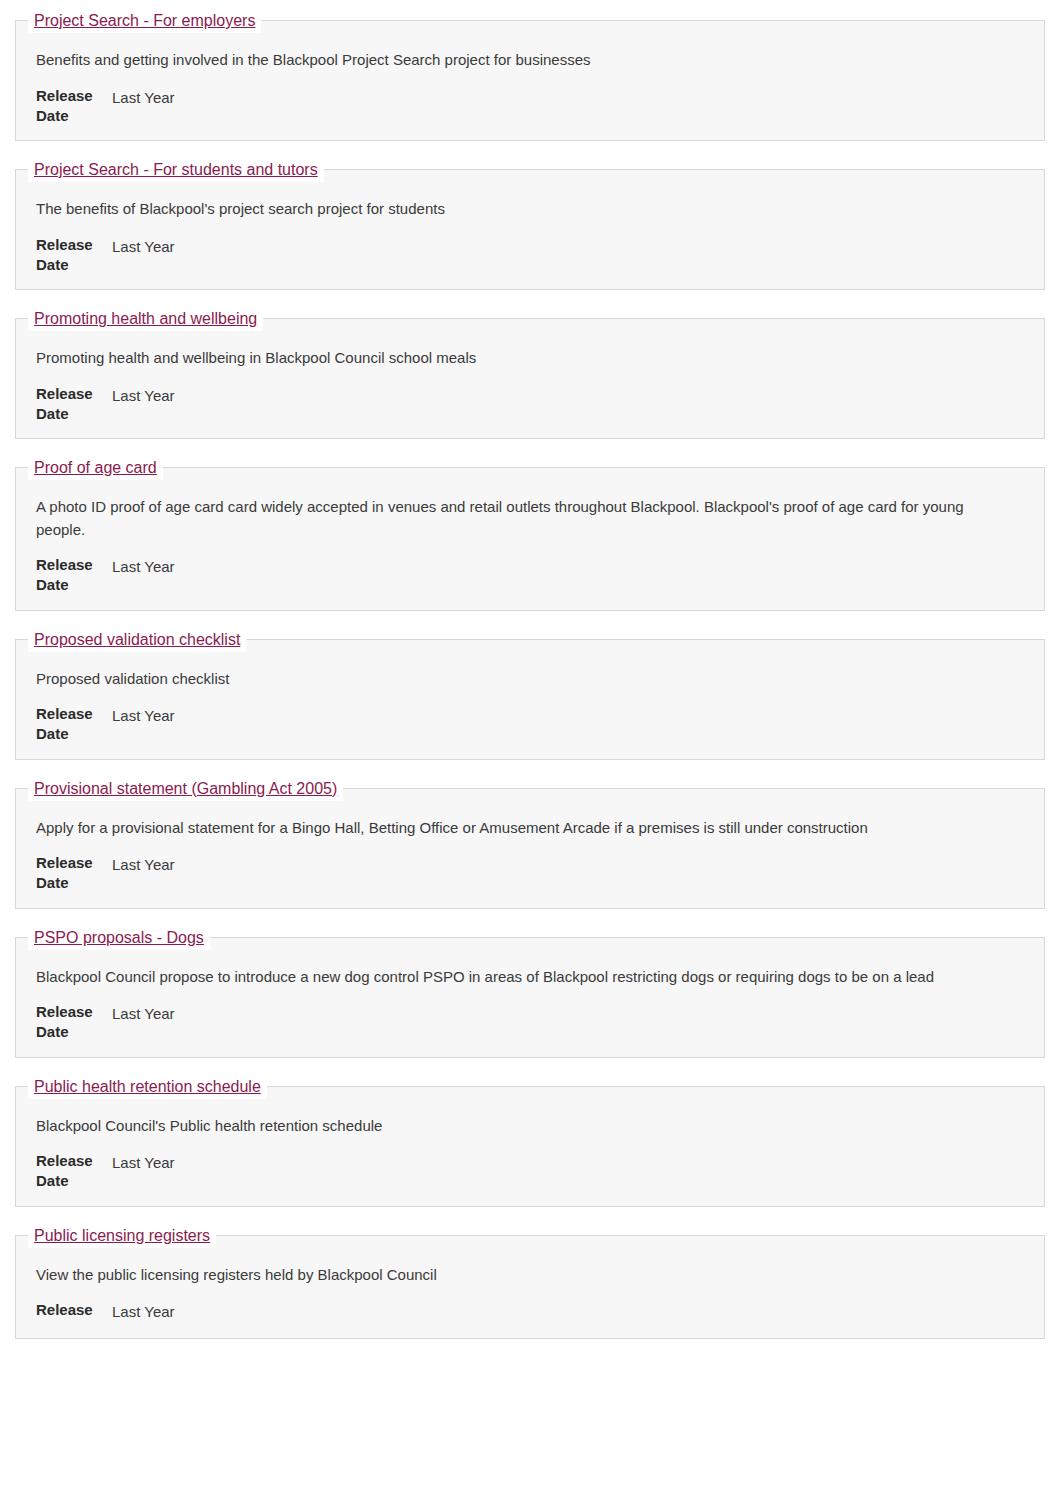Project Search - For employers
Benefits and getting involved in the Blackpool Project Search project for businesses
Release Date
Last Year
Project Search - For students and tutors
The benefits of Blackpool's project search project for students
Release Date
Last Year
Promoting health and wellbeing
Promoting health and wellbeing in Blackpool Council school meals
Release Date
Last Year
Proof of age card
A photo ID proof of age card card widely accepted in venues and retail outlets throughout Blackpool. Blackpool's proof of age card for young people.
Release Date
Last Year
Proposed validation checklist
Proposed validation checklist
Release Date
Last Year
Provisional statement (Gambling Act 2005)
Apply for a provisional statement for a Bingo Hall, Betting Office or Amusement Arcade if a premises is still under construction
Release Date
Last Year
PSPO proposals - Dogs
Blackpool Council propose to introduce a new dog control PSPO in areas of Blackpool restricting dogs or requiring dogs to be on a lead
Release Date
Last Year
Public health retention schedule
Blackpool Council's Public health retention schedule
Release Date
Last Year
Public licensing registers
View the public licensing registers held by Blackpool Council
Release
Last Year